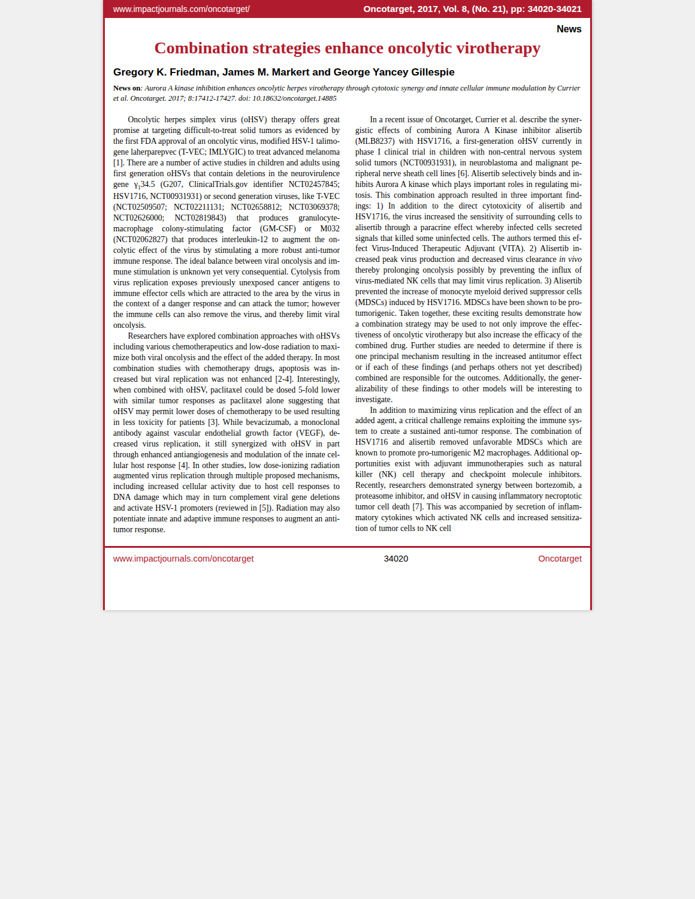www.impactjournals.com/oncotarget/
Oncotarget, 2017, Vol. 8, (No. 21), pp: 34020-34021
News
Combination strategies enhance oncolytic virotherapy
Gregory K. Friedman, James M. Markert and George Yancey Gillespie
News on: Aurora A kinase inhibition enhances oncolytic herpes virotherapy through cytotoxic synergy and innate cellular immune modulation by Currier et al. Oncotarget. 2017; 8:17412-17427. doi: 10.18632/oncotarget.14885
Oncolytic herpes simplex virus (oHSV) therapy offers great promise at targeting difficult-to-treat solid tumors as evidenced by the first FDA approval of an oncolytic virus, modified HSV-1 talimogene laherparepvec (T-VEC; IMLYGIC) to treat advanced melanoma [1]. There are a number of active studies in children and adults using first generation oHSVs that contain deletions in the neurovirulence gene γ134.5 (G207, ClinicalTrials.gov identifier NCT02457845; HSV1716, NCT00931931) or second generation viruses, like T-VEC (NCT02509507; NCT02211131; NCT02658812; NCT03069378; NCT02626000; NCT02819843) that produces granulocyte-macrophage colony-stimulating factor (GM-CSF) or M032 (NCT02062827) that produces interleukin-12 to augment the oncolytic effect of the virus by stimulating a more robust anti-tumor immune response. The ideal balance between viral oncolysis and immune stimulation is unknown yet very consequential. Cytolysis from virus replication exposes previously unexposed cancer antigens to immune effector cells which are attracted to the area by the virus in the context of a danger response and can attack the tumor; however the immune cells can also remove the virus, and thereby limit viral oncolysis.
Researchers have explored combination approaches with oHSVs including various chemotherapeutics and low-dose radiation to maximize both viral oncolysis and the effect of the added therapy. In most combination studies with chemotherapy drugs, apoptosis was increased but viral replication was not enhanced [2-4]. Interestingly, when combined with oHSV, paclitaxel could be dosed 5-fold lower with similar tumor responses as paclitaxel alone suggesting that oHSV may permit lower doses of chemotherapy to be used resulting in less toxicity for patients [3]. While bevacizumab, a monoclonal antibody against vascular endothelial growth factor (VEGF), decreased virus replication, it still synergized with oHSV in part through enhanced antiangiogenesis and modulation of the innate cellular host response [4]. In other studies, low dose-ionizing radiation augmented virus replication through multiple proposed mechanisms, including increased cellular activity due to host cell responses to DNA damage which may in turn complement viral gene deletions and activate HSV-1 promoters (reviewed in [5]). Radiation may also potentiate innate and adaptive immune responses to augment an anti-tumor response.
In a recent issue of Oncotarget, Currier et al. describe the synergistic effects of combining Aurora A Kinase inhibitor alisertib (MLB8237) with HSV1716, a first-generation oHSV currently in phase I clinical trial in children with non-central nervous system solid tumors (NCT00931931), in neuroblastoma and malignant peripheral nerve sheath cell lines [6]. Alisertib selectively binds and inhibits Aurora A kinase which plays important roles in regulating mitosis. This combination approach resulted in three important findings: 1) In addition to the direct cytotoxicity of alisertib and HSV1716, the virus increased the sensitivity of surrounding cells to alisertib through a paracrine effect whereby infected cells secreted signals that killed some uninfected cells. The authors termed this effect Virus-Induced Therapeutic Adjuvant (VITA). 2) Alisertib increased peak virus production and decreased virus clearance in vivo thereby prolonging oncolysis possibly by preventing the influx of virus-mediated NK cells that may limit virus replication. 3) Alisertib prevented the increase of monocyte myeloid derived suppressor cells (MDSCs) induced by HSV1716. MDSCs have been shown to be pro-tumorigenic. Taken together, these exciting results demonstrate how a combination strategy may be used to not only improve the effectiveness of oncolytic virotherapy but also increase the efficacy of the combined drug. Further studies are needed to determine if there is one principal mechanism resulting in the increased antitumor effect or if each of these findings (and perhaps others not yet described) combined are responsible for the outcomes. Additionally, the generalizability of these findings to other models will be interesting to investigate.
In addition to maximizing virus replication and the effect of an added agent, a critical challenge remains exploiting the immune system to create a sustained anti-tumor response. The combination of HSV1716 and alisertib removed unfavorable MDSCs which are known to promote pro-tumorigenic M2 macrophages. Additional opportunities exist with adjuvant immunotherapies such as natural killer (NK) cell therapy and checkpoint molecule inhibitors. Recently, researchers demonstrated synergy between bortezomib, a proteasome inhibitor, and oHSV in causing inflammatory necroptotic tumor cell death [7]. This was accompanied by secretion of inflammatory cytokines which activated NK cells and increased sensitization of tumor cells to NK cell
www.impactjournals.com/oncotarget
34020
Oncotarget